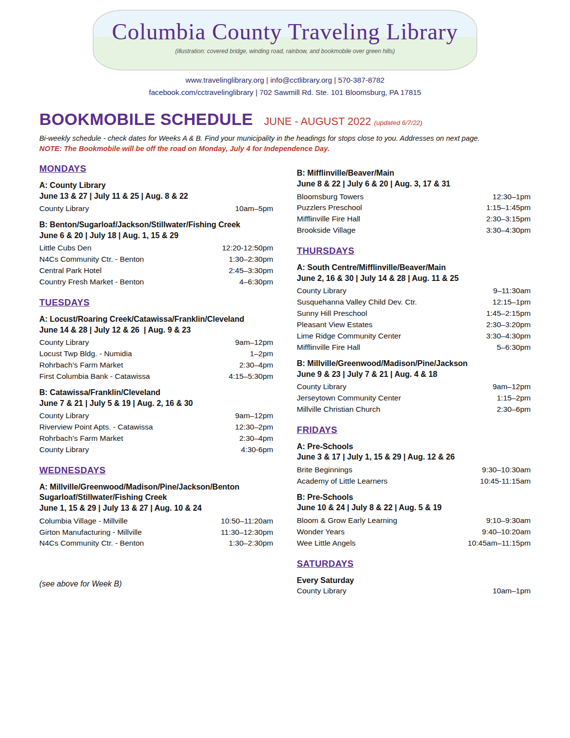Columbia County Traveling Library
(illustration: covered bridge, winding road, rainbow, and bookmobile over green hills)
www.travelinglibrary.org | info@cctlibrary.org | 570-387-8782
facebook.com/cctravelinglibrary | 702 Sawmill Rd. Ste. 101 Bloomsburg, PA 17815
BOOKMOBILE SCHEDULE
JUNE - AUGUST 2022 (updated 6/7/22)
Bi-weekly schedule - check dates for Weeks A & B. Find your municipality in the headings for stops close to you. Addresses on next page.
NOTE: The Bookmobile will be off the road on Monday, July 4 for Independence Day.
Mondays
A: County Library
June 13 & 27 | July 11 & 25 | Aug. 8 & 22
| County Library | 10am–5pm |
B: Benton/Sugarloaf/Jackson/Stillwater/Fishing Creek
June 6 & 20 | July 18 | Aug. 1, 15 & 29
| Little Cubs Den | 12:20-12:50pm |
| N4Cs Community Ctr. - Benton | 1:30–2:30pm |
| Central Park Hotel | 2:45–3:30pm |
| Country Fresh Market - Benton | 4–6:30pm |
Tuesdays
A: Locust/Roaring Creek/Catawissa/Franklin/Cleveland
June 14 & 28 | July 12 & 26 | Aug. 9 & 23
| County Library | 9am–12pm |
| Locust Twp Bldg. - Numidia | 1–2pm |
| Rohrbach’s Farm Market | 2:30–4pm |
| First Columbia Bank - Catawissa | 4:15–5:30pm |
B: Catawissa/Franklin/Cleveland
June 7 & 21 | July 5 & 19 | Aug. 2, 16 & 30
| County Library | 9am–12pm |
| Riverview Point Apts. - Catawissa | 12:30–2pm |
| Rohrbach’s Farm Market | 2:30–4pm |
| County Library | 4:30-6pm |
Wednesdays
A: Millville/Greenwood/Madison/Pine/Jackson/Benton
Sugarloaf/Stillwater/Fishing Creek
June 1, 15 & 29 | July 13 & 27 | Aug. 10 & 24
| Columbia Village - Millville | 10:50–11:20am |
| Girton Manufacturing - Millville | 11:30–12:30pm |
| N4Cs Community Ctr. - Benton | 1:30–2:30pm |
(see above for Week B)
B: Mifflinville/Beaver/Main
June 8 & 22 | July 6 & 20 | Aug. 3, 17 & 31
| Bloomsburg Towers | 12:30–1pm |
| Puzzlers Preschool | 1:15–1:45pm |
| Mifflinville Fire Hall | 2:30–3:15pm |
| Brookside Village | 3:30–4:30pm |
Thursdays
A: South Centre/Mifflinville/Beaver/Main
June 2, 16 & 30 | July 14 & 28 | Aug. 11 & 25
| County Library | 9–11:30am |
| Susquehanna Valley Child Dev. Ctr. | 12:15–1pm |
| Sunny Hill Preschool | 1:45–2:15pm |
| Pleasant View Estates | 2:30–3:20pm |
| Lime Ridge Community Center | 3:30–4:30pm |
| Mifflinville Fire Hall | 5–6:30pm |
B: Millville/Greenwood/Madison/Pine/Jackson
June 9 & 23 | July 7 & 21 | Aug. 4 & 18
| County Library | 9am–12pm |
| Jerseytown Community Center | 1:15–2pm |
| Millville Christian Church | 2:30–6pm |
Fridays
A: Pre-Schools
June 3 & 17 | July 1, 15 & 29 | Aug. 12 & 26
| Brite Beginnings | 9:30–10:30am |
| Academy of Little Learners | 10:45-11:15am |
B: Pre-Schools
June 10 & 24 | July 8 & 22 | Aug. 5 & 19
| Bloom & Grow Early Learning | 9:10–9:30am |
| Wonder Years | 9:40–10:20am |
| Wee Little Angels | 10:45am–11:15pm |
Saturdays
Every Saturday
| County Library | 10am–1pm |